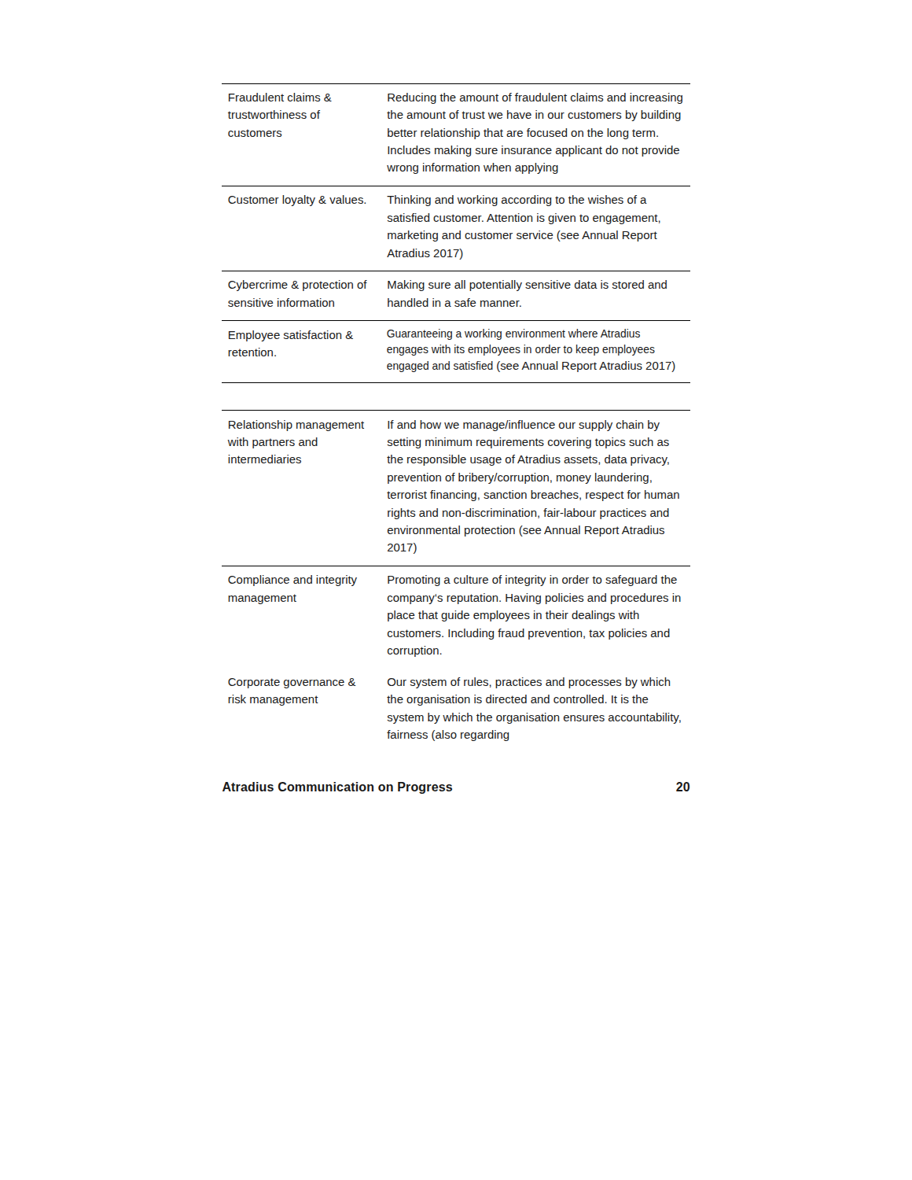| Fraudulent claims & trustworthiness of customers | Reducing the amount of fraudulent claims and increasing the amount of trust we have in our customers by building better relationship that are focused on the long term. Includes making sure insurance applicant do not provide wrong information when applying |
| Customer loyalty & values. | Thinking and working according to the wishes of a satisfied customer. Attention is given to engagement, marketing and customer service (see Annual Report Atradius 2017) |
| Cybercrime & protection of sensitive information | Making sure all potentially sensitive data is stored and handled in a safe manner. |
| Employee satisfaction & retention. | Guaranteeing a working environment where Atradius engages with its employees in order to keep employees engaged and satisfied (see Annual Report Atradius 2017) |
| Relationship management with partners and intermediaries | If and how we manage/influence our supply chain by setting minimum requirements covering topics such as the responsible usage of Atradius assets, data privacy, prevention of bribery/corruption, money laundering, terrorist financing, sanction breaches, respect for human rights and non-discrimination, fair-labour practices and environmental protection (see Annual Report Atradius 2017) |
| Compliance and integrity management | Promoting a culture of integrity in order to safeguard the company‘s reputation. Having policies and procedures in place that guide employees in their dealings with customers. Including fraud prevention, tax policies and corruption. |
| Corporate governance & risk management | Our system of rules, practices and processes by which the organisation is directed and controlled. It is the system by which the organisation ensures accountability, fairness (also regarding |
Atradius Communication on Progress 20